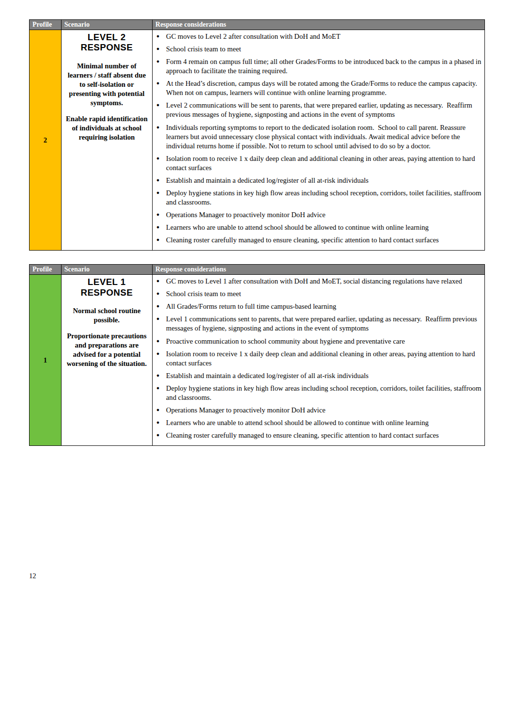| Profile | Scenario | Response considerations |
| --- | --- | --- |
| 2 | LEVEL 2 RESPONSE Minimal number of learners / staff absent due to self-isolation or presenting with potential symptoms. Enable rapid identification of individuals at school requiring isolation | GC moves to Level 2 after consultation with DoH and MoET School crisis team to meet Form 4 remain on campus full time; all other Grades/Forms to be introduced back to the campus in a phased in approach to facilitate the training required. At the Head’s discretion, campus days will be rotated among the Grade/Forms to reduce the campus capacity. When not on campus, learners will continue with online learning programme. Level 2 communications will be sent to parents, that were prepared earlier, updating as necessary. Reaffirm previous messages of hygiene, signposting and actions in the event of symptoms Individuals reporting symptoms to report to the dedicated isolation room. School to call parent. Reassure learners but avoid unnecessary close physical contact with individuals. Await medical advice before the individual returns home if possible. Not to return to school until advised to do so by a doctor. Isolation room to receive 1 x daily deep clean and additional cleaning in other areas, paying attention to hard contact surfaces Establish and maintain a dedicated log/register of all at-risk individuals Deploy hygiene stations in key high flow areas including school reception, corridors, toilet facilities, staffroom and classrooms. Operations Manager to proactively monitor DoH advice Learners who are unable to attend school should be allowed to continue with online learning Cleaning roster carefully managed to ensure cleaning, specific attention to hard contact surfaces |
| Profile | Scenario | Response considerations |
| --- | --- | --- |
| 1 | LEVEL 1 RESPONSE Normal school routine possible. Proportionate precautions and preparations are advised for a potential worsening of the situation. | GC moves to Level 1 after consultation with DoH and MoET, social distancing regulations have relaxed School crisis team to meet All Grades/Forms return to full time campus-based learning Level 1 communications sent to parents, that were prepared earlier, updating as necessary. Reaffirm previous messages of hygiene, signposting and actions in the event of symptoms Proactive communication to school community about hygiene and preventative care Isolation room to receive 1 x daily deep clean and additional cleaning in other areas, paying attention to hard contact surfaces Establish and maintain a dedicated log/register of all at-risk individuals Deploy hygiene stations in key high flow areas including school reception, corridors, toilet facilities, staffroom and classrooms. Operations Manager to proactively monitor DoH advice Learners who are unable to attend school should be allowed to continue with online learning Cleaning roster carefully managed to ensure cleaning, specific attention to hard contact surfaces |
12